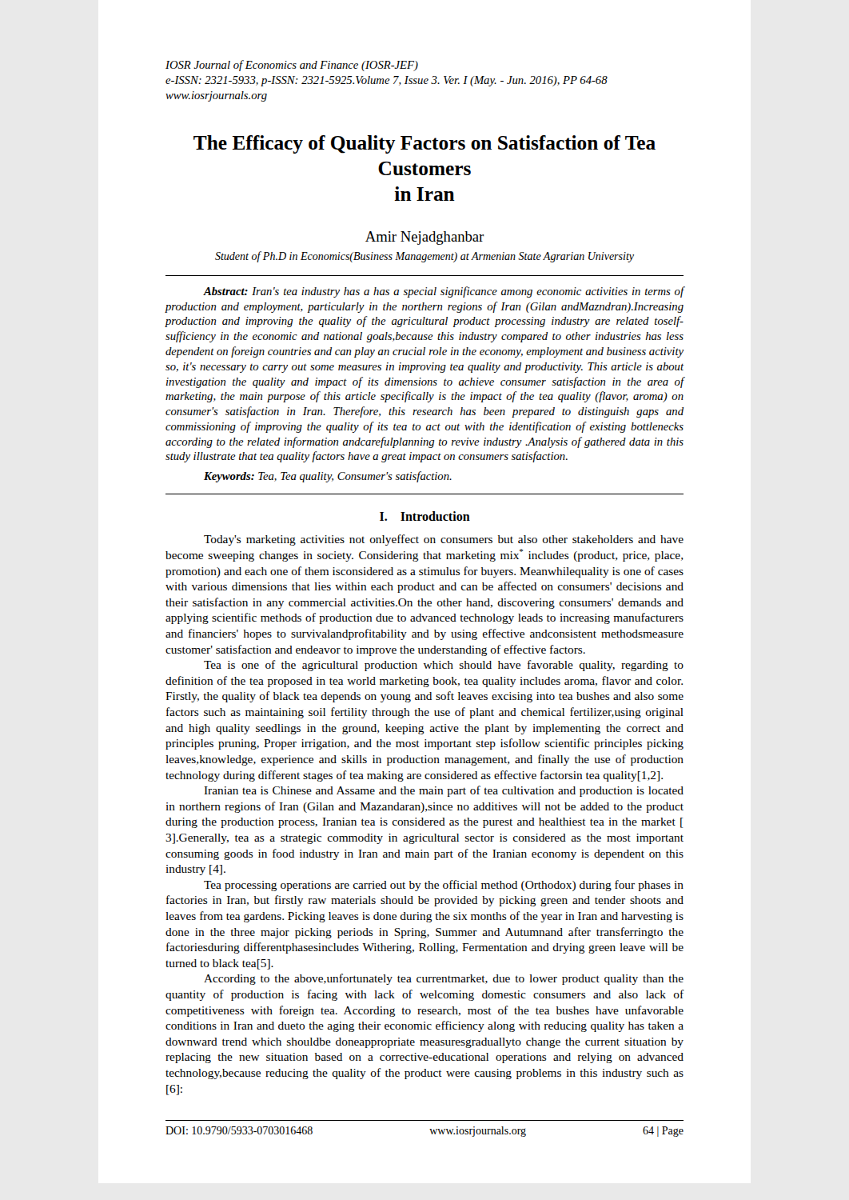IOSR Journal of Economics and Finance (IOSR-JEF)
e-ISSN: 2321-5933, p-ISSN: 2321-5925.Volume 7, Issue 3. Ver. I (May. - Jun. 2016), PP 64-68
www.iosrjournals.org
The Efficacy of Quality Factors on Satisfaction of Tea Customers
in Iran
Amir Nejadghanbar
Student of Ph.D in Economics(Business Management) at Armenian State Agrarian University
Abstract: Iran's tea industry has a has a special significance among economic activities in terms of production and employment, particularly in the northern regions of Iran (Gilan andMazndran).Increasing production and improving the quality of the agricultural product processing industry are related toself-sufficiency in the economic and national goals,because this industry compared to other industries has less dependent on foreign countries and can play an crucial role in the economy, employment and business activity so, it's necessary to carry out some measures in improving tea quality and productivity. This article is about investigation the quality and impact of its dimensions to achieve consumer satisfaction in the area of marketing, the main purpose of this article specifically is the impact of the tea quality (flavor, aroma) on consumer's satisfaction in Iran. Therefore, this research has been prepared to distinguish gaps and commissioning of improving the quality of its tea to act out with the identification of existing bottlenecks according to the related information andcarefulplanning to revive industry .Analysis of gathered data in this study illustrate that tea quality factors have a great impact on consumers satisfaction.
Keywords: Tea, Tea quality, Consumer's satisfaction.
I. Introduction
Today's marketing activities not onlyeffect on consumers but also other stakeholders and have become sweeping changes in society. Considering that marketing mix* includes (product, price, place, promotion) and each one of them isconsidered as a stimulus for buyers. Meanwhilequality is one of cases with various dimensions that lies within each product and can be affected on consumers' decisions and their satisfaction in any commercial activities.On the other hand, discovering consumers' demands and applying scientific methods of production due to advanced technology leads to increasing manufacturers and financiers' hopes to survivalandprofitability and by using effective andconsistent methodsmeasure customer' satisfaction and endeavor to improve the understanding of effective factors.
Tea is one of the agricultural production which should have favorable quality, regarding to definition of the tea proposed in tea world marketing book, tea quality includes aroma, flavor and color. Firstly, the quality of black tea depends on young and soft leaves excising into tea bushes and also some factors such as maintaining soil fertility through the use of plant and chemical fertilizer,using original and high quality seedlings in the ground, keeping active the plant by implementing the correct and principles pruning, Proper irrigation, and the most important step isfollow scientific principles picking leaves,knowledge, experience and skills in production management, and finally the use of production technology during different stages of tea making are considered as effective factorsin tea quality[1,2].
Iranian tea is Chinese and Assame and the main part of tea cultivation and production is located in northern regions of Iran (Gilan and Mazandaran),since no additives will not be added to the product during the production process, Iranian tea is considered as the purest and healthiest tea in the market [ 3].Generally, tea as a strategic commodity in agricultural sector is considered as the most important consuming goods in food industry in Iran and main part of the Iranian economy is dependent on this industry [4].
Tea processing operations are carried out by the official method (Orthodox) during four phases in factories in Iran, but firstly raw materials should be provided by picking green and tender shoots and leaves from tea gardens. Picking leaves is done during the six months of the year in Iran and harvesting is done in the three major picking periods in Spring, Summer and Autumnand after transferringto the factoriesduring differentphasesincludes Withering, Rolling, Fermentation and drying green leave will be turned to black tea[5].
According to the above,unfortunately tea currentmarket, due to lower product quality than the quantity of production is facing with lack of welcoming domestic consumers and also lack of competitiveness with foreign tea. According to research, most of the tea bushes have unfavorable conditions in Iran and dueto the aging their economic efficiency along with reducing quality has taken a downward trend which shouldbe doneappropriate measuresgraduallyto change the current situation by replacing the new situation based on a corrective-educational operations and relying on advanced technology,because reducing the quality of the product were causing problems in this industry such as [6]:
DOI: 10.9790/5933-0703016468 www.iosrjournals.org 64 | Page